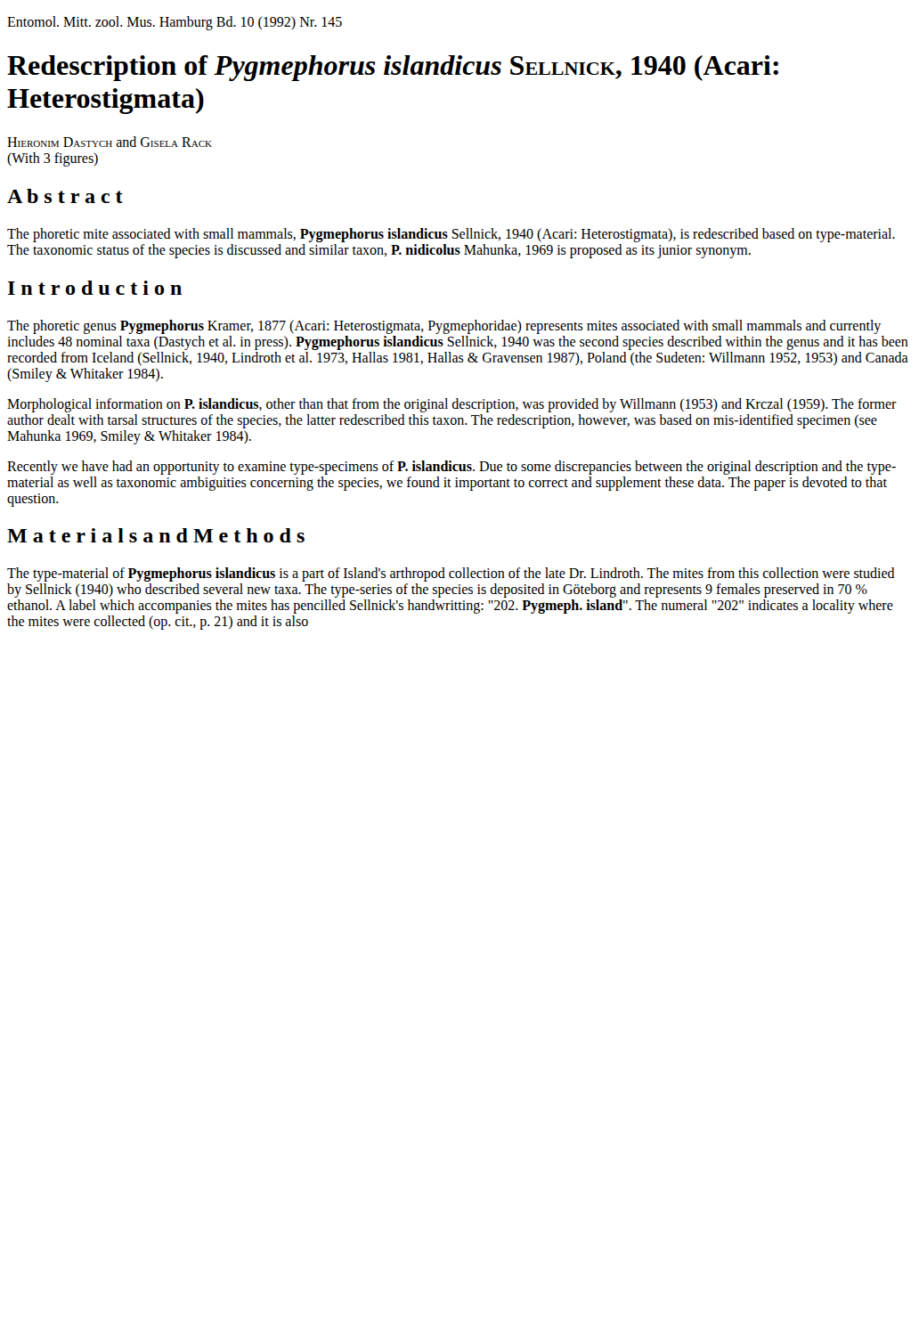Entomol. Mitt. zool. Mus. Hamburg Bd. 10 (1992) Nr. 145
Redescription of Pygmephorus islandicus Sellnick, 1940 (Acari: Heterostigmata)
Hieronim Dastych and Gisela Rack
(With 3 figures)
A b s t r a c t
The phoretic mite associated with small mammals, Pygmephorus islandicus Sellnick, 1940 (Acari: Heterostigmata), is redescribed based on type-material. The taxonomic status of the species is discussed and similar taxon, P. nidicolus Mahunka, 1969 is proposed as its junior synonym.
I n t r o d u c t i o n
The phoretic genus Pygmephorus Kramer, 1877 (Acari: Heterostigmata, Pygmephoridae) represents mites associated with small mammals and currently includes 48 nominal taxa (Dastych et al. in press). Pygmephorus islandicus Sellnick, 1940 was the second species described within the genus and it has been recorded from Iceland (Sellnick, 1940, Lindroth et al. 1973, Hallas 1981, Hallas & Gravensen 1987), Poland (the Sudeten: Willmann 1952, 1953) and Canada (Smiley & Whitaker 1984).
Morphological information on P. islandicus, other than that from the original description, was provided by Willmann (1953) and Krczal (1959). The former author dealt with tarsal structures of the species, the latter redescribed this taxon. The redescription, however, was based on mis-identified specimen (see Mahunka 1969, Smiley & Whitaker 1984).
Recently we have had an opportunity to examine type-specimens of P. islandicus. Due to some discrepancies between the original description and the type-material as well as taxonomic ambiguities concerning the species, we found it important to correct and supplement these data. The paper is devoted to that question.
M a t e r i a l s a n d M e t h o d s
The type-material of Pygmephorus islandicus is a part of Island's arthropod collection of the late Dr. Lindroth. The mites from this collection were studied by Sellnick (1940) who described several new taxa. The type-series of the species is deposited in Göteborg and represents 9 females preserved in 70 % ethanol. A label which accompanies the mites has pencilled Sellnick's handwritting: "202. Pygmeph. island". The numeral "202" indicates a locality where the mites were collected (op. cit., p. 21) and it is also